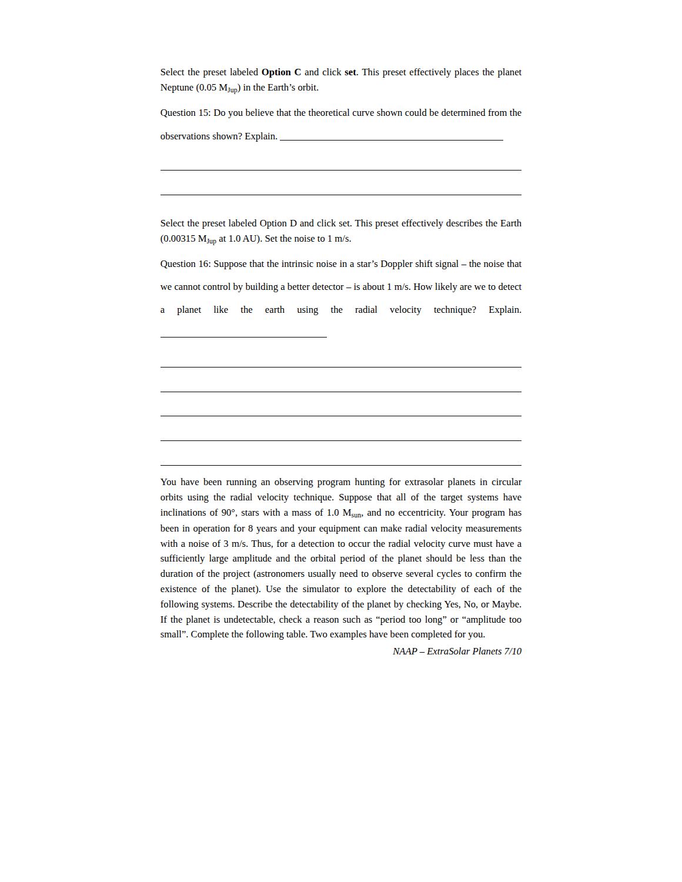Select the preset labeled Option C and click set. This preset effectively places the planet Neptune (0.05 MJup) in the Earth’s orbit.
Question 15: Do you believe that the theoretical curve shown could be determined from the observations shown? Explain.
Select the preset labeled Option D and click set. This preset effectively describes the Earth (0.00315 MJup at 1.0 AU). Set the noise to 1 m/s.
Question 16: Suppose that the intrinsic noise in a star’s Doppler shift signal – the noise that we cannot control by building a better detector – is about 1 m/s. How likely are we to detect a planet like the earth using the radial velocity technique? Explain.
You have been running an observing program hunting for extrasolar planets in circular orbits using the radial velocity technique. Suppose that all of the target systems have inclinations of 90°, stars with a mass of 1.0 Msun, and no eccentricity. Your program has been in operation for 8 years and your equipment can make radial velocity measurements with a noise of 3 m/s. Thus, for a detection to occur the radial velocity curve must have a sufficiently large amplitude and the orbital period of the planet should be less than the duration of the project (astronomers usually need to observe several cycles to confirm the existence of the planet). Use the simulator to explore the detectability of each of the following systems. Describe the detectability of the planet by checking Yes, No, or Maybe. If the planet is undetectable, check a reason such as “period too long” or “amplitude too small”. Complete the following table. Two examples have been completed for you.
NAAP – ExtraSolar Planets 7/10